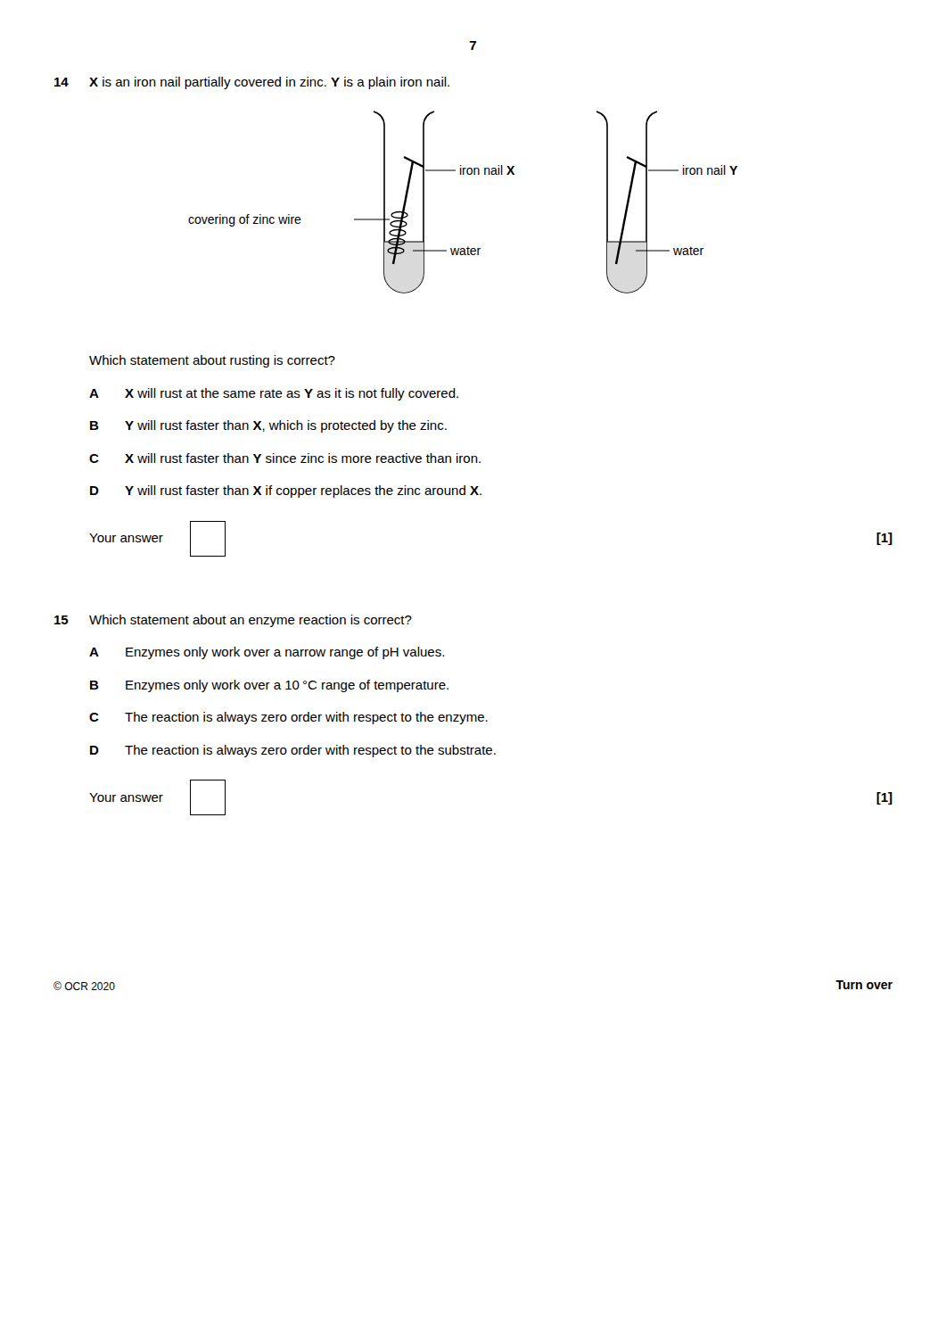7
14
X is an iron nail partially covered in zinc. Y is a plain iron nail.
iron nail X covering of zinc wire water iron nail Y water
Which statement about rusting is correct?
A
X will rust at the same rate as Y as it is not fully covered.
B
Y will rust faster than X, which is protected by the zinc.
C
X will rust faster than Y since zinc is more reactive than iron.
D
Y will rust faster than X if copper replaces the zinc around X.
Your answer
[1]
15
Which statement about an enzyme reaction is correct?
A
Enzymes only work over a narrow range of pH values.
B
Enzymes only work over a 10 °C range of temperature.
C
The reaction is always zero order with respect to the enzyme.
D
The reaction is always zero order with respect to the substrate.
Your answer
[1]
© OCR 2020
Turn over